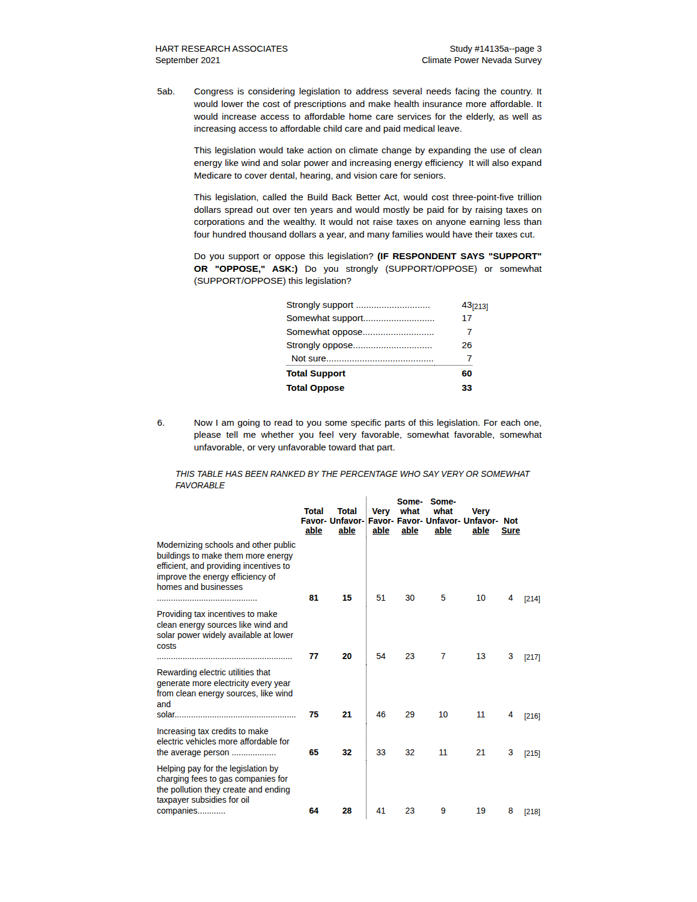HART RESEARCH ASSOCIATES
September 2021
Study #14135a--page 3
Climate Power Nevada Survey
5ab.
Congress is considering legislation to address several needs facing the country. It would lower the cost of prescriptions and make health insurance more affordable. It would increase access to affordable home care services for the elderly, as well as increasing access to affordable child care and paid medical leave.
This legislation would take action on climate change by expanding the use of clean energy like wind and solar power and increasing energy efficiency It will also expand Medicare to cover dental, hearing, and vision care for seniors.
This legislation, called the Build Back Better Act, would cost three-point-five trillion dollars spread out over ten years and would mostly be paid for by raising taxes on corporations and the wealthy. It would not raise taxes on anyone earning less than four hundred thousand dollars a year, and many families would have their taxes cut.
Do you support or oppose this legislation? (IF RESPONDENT SAYS "SUPPORT" OR "OPPOSE," ASK:) Do you strongly (SUPPORT/OPPOSE) or somewhat (SUPPORT/OPPOSE) this legislation?
| Strongly support ............................. | 43 | [213] |
| Somewhat support ............................ | 17 | |
| Somewhat oppose ............................ | 7 | |
| Strongly oppose ............................... | 26 | |
| Not sure .......................................... | 7 | |
| Total Support | 60 | |
| Total Oppose | 33 | |
6.
Now I am going to read to you some specific parts of this legislation. For each one, please tell me whether you feel very favorable, somewhat favorable, somewhat unfavorable, or very unfavorable toward that part.
THIS TABLE HAS BEEN RANKED BY THE PERCENTAGE WHO SAY VERY OR SOMEWHAT FAVORABLE
| | Total Favor- able | Total Unfavor- able | Very Favor- able | Some- what Favor- able | Some- what Unfavor- able | Very Unfavor- able | Not Sure | |
| --- | --- | --- | --- | --- | --- | --- | --- | --- |
| Modernizing schools and other public buildings to make them more energy efficient, and providing incentives to improve the energy efficiency of homes and businesses ........................................... | 81 | 15 | 51 | 30 | 5 | 10 | 4 | [214] |
| Providing tax incentives to make clean energy sources like wind and solar power widely available at lower costs .......................................................... | 77 | 20 | 54 | 23 | 7 | 13 | 3 | [217] |
| Rewarding electric utilities that generate more electricity every year from clean energy sources, like wind and solar .................................................... | 75 | 21 | 46 | 29 | 10 | 11 | 4 | [216] |
| Increasing tax credits to make electric vehicles more affordable for the average person ................... | 65 | 32 | 33 | 32 | 11 | 21 | 3 | [215] |
| Helping pay for the legislation by charging fees to gas companies for the pollution they create and ending taxpayer subsidies for oil companies ............ | 64 | 28 | 41 | 23 | 9 | 19 | 8 | [218] |